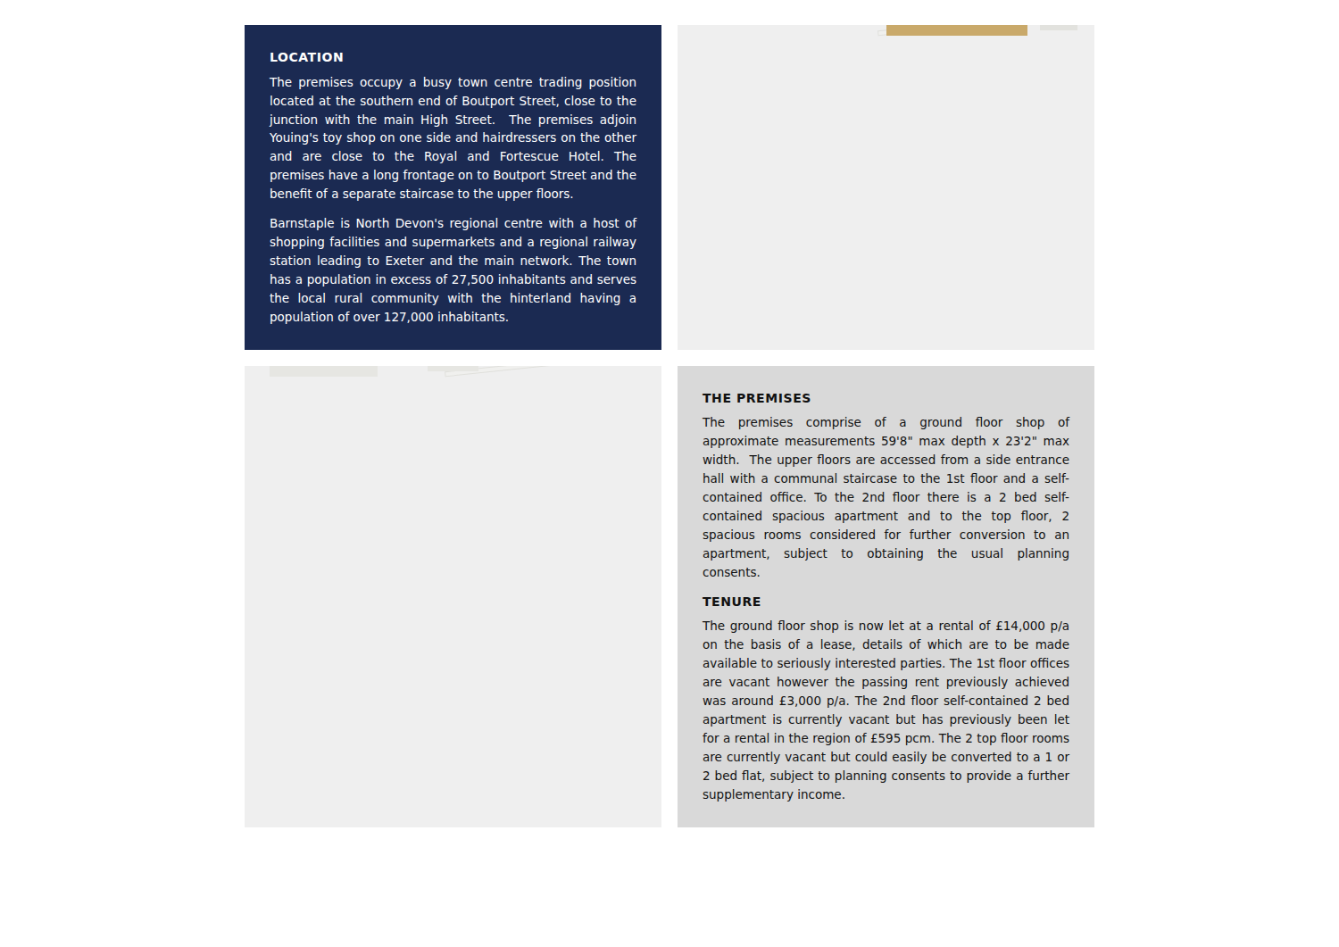Location
The premises occupy a busy town centre trading position located at the southern end of Boutport Street, close to the junction with the main High Street. The premises adjoin Youing's toy shop on one side and hairdressers on the other and are close to the Royal and Fortescue Hotel. The premises have a long frontage on to Boutport Street and the benefit of a separate staircase to the upper floors.
Barnstaple is North Devon's regional centre with a host of shopping facilities and supermarkets and a regional railway station leading to Exeter and the main network. The town has a population in excess of 27,500 inhabitants and serves the local rural community with the hinterland having a population of over 127,000 inhabitants.
The Premises
The premises comprise of a ground floor shop of approximate measurements 59'8" max depth x 23'2" max width. The upper floors are accessed from a side entrance hall with a communal staircase to the 1st floor and a self-contained office. To the 2nd floor there is a 2 bed self-contained spacious apartment and to the top floor, 2 spacious rooms considered for further conversion to an apartment, subject to obtaining the usual planning consents.
Tenure
The ground floor shop is now let at a rental of £14,000 p/a on the basis of a lease, details of which are to be made available to seriously interested parties. The 1st floor offices are vacant however the passing rent previously achieved was around £3,000 p/a. The 2nd floor self-contained 2 bed apartment is currently vacant but has previously been let for a rental in the region of £595 pcm. The 2 top floor rooms are currently vacant but could easily be converted to a 1 or 2 bed flat, subject to planning consents to provide a further supplementary income.